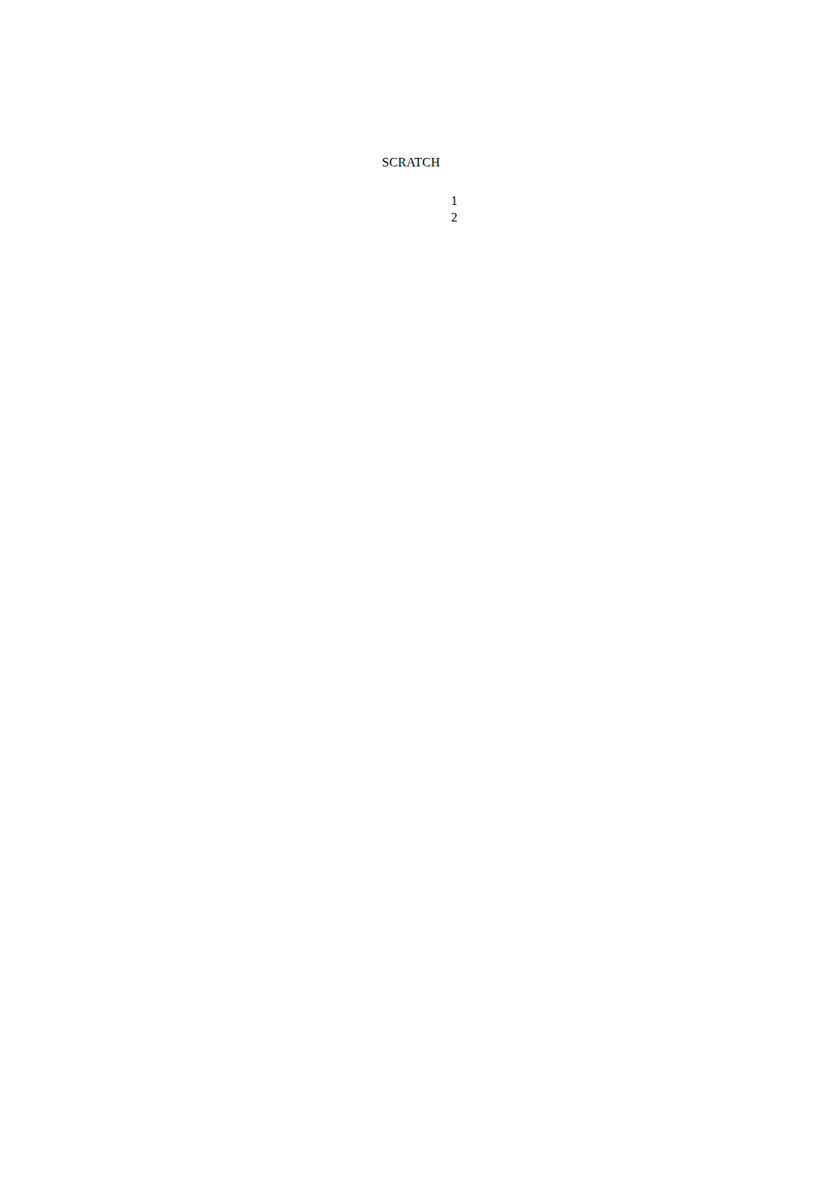SCRATCH
1
2